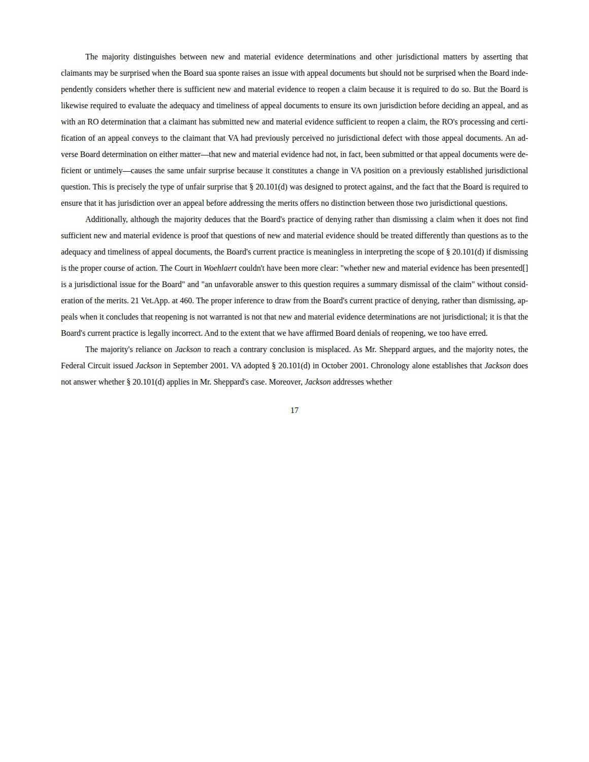The majority distinguishes between new and material evidence determinations and other jurisdictional matters by asserting that claimants may be surprised when the Board sua sponte raises an issue with appeal documents but should not be surprised when the Board independently considers whether there is sufficient new and material evidence to reopen a claim because it is required to do so. But the Board is likewise required to evaluate the adequacy and timeliness of appeal documents to ensure its own jurisdiction before deciding an appeal, and as with an RO determination that a claimant has submitted new and material evidence sufficient to reopen a claim, the RO's processing and certification of an appeal conveys to the claimant that VA had previously perceived no jurisdictional defect with those appeal documents. An adverse Board determination on either matter—that new and material evidence had not, in fact, been submitted or that appeal documents were deficient or untimely—causes the same unfair surprise because it constitutes a change in VA position on a previously established jurisdictional question. This is precisely the type of unfair surprise that § 20.101(d) was designed to protect against, and the fact that the Board is required to ensure that it has jurisdiction over an appeal before addressing the merits offers no distinction between those two jurisdictional questions.
Additionally, although the majority deduces that the Board's practice of denying rather than dismissing a claim when it does not find sufficient new and material evidence is proof that questions of new and material evidence should be treated differently than questions as to the adequacy and timeliness of appeal documents, the Board's current practice is meaningless in interpreting the scope of § 20.101(d) if dismissing is the proper course of action. The Court in Woehlaert couldn't have been more clear: "whether new and material evidence has been presented[] is a jurisdictional issue for the Board" and "an unfavorable answer to this question requires a summary dismissal of the claim" without consideration of the merits. 21 Vet.App. at 460. The proper inference to draw from the Board's current practice of denying, rather than dismissing, appeals when it concludes that reopening is not warranted is not that new and material evidence determinations are not jurisdictional; it is that the Board's current practice is legally incorrect. And to the extent that we have affirmed Board denials of reopening, we too have erred.
The majority's reliance on Jackson to reach a contrary conclusion is misplaced. As Mr. Sheppard argues, and the majority notes, the Federal Circuit issued Jackson in September 2001. VA adopted § 20.101(d) in October 2001. Chronology alone establishes that Jackson does not answer whether § 20.101(d) applies in Mr. Sheppard's case. Moreover, Jackson addresses whether
17